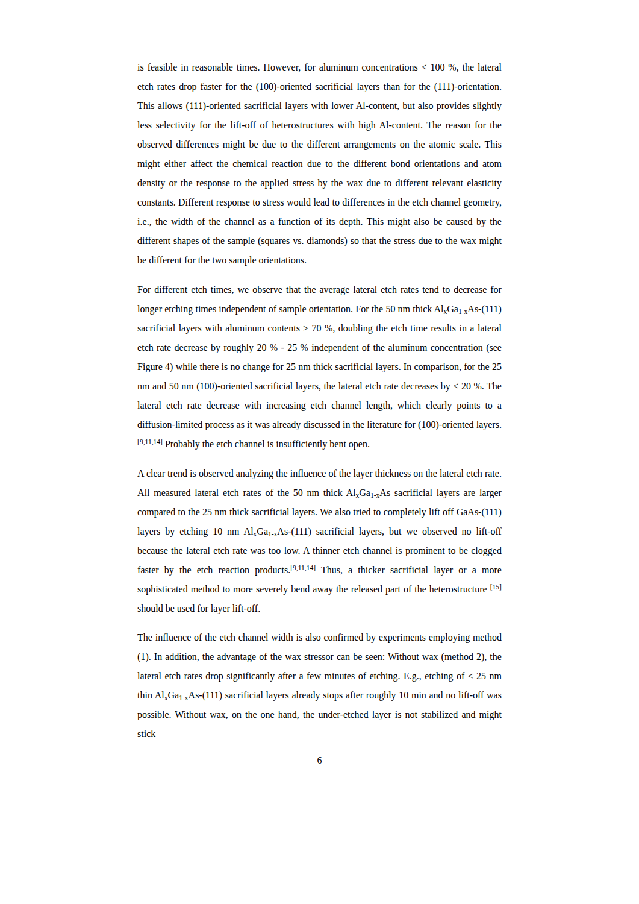is feasible in reasonable times. However, for aluminum concentrations < 100 %, the lateral etch rates drop faster for the (100)-oriented sacrificial layers than for the (111)-orientation. This allows (111)-oriented sacrificial layers with lower Al-content, but also provides slightly less selectivity for the lift-off of heterostructures with high Al-content. The reason for the observed differences might be due to the different arrangements on the atomic scale. This might either affect the chemical reaction due to the different bond orientations and atom density or the response to the applied stress by the wax due to different relevant elasticity constants. Different response to stress would lead to differences in the etch channel geometry, i.e., the width of the channel as a function of its depth. This might also be caused by the different shapes of the sample (squares vs. diamonds) so that the stress due to the wax might be different for the two sample orientations.
For different etch times, we observe that the average lateral etch rates tend to decrease for longer etching times independent of sample orientation. For the 50 nm thick AlxGa1-xAs-(111) sacrificial layers with aluminum contents ≥ 70 %, doubling the etch time results in a lateral etch rate decrease by roughly 20 % - 25 % independent of the aluminum concentration (see Figure 4) while there is no change for 25 nm thick sacrificial layers. In comparison, for the 25 nm and 50 nm (100)-oriented sacrificial layers, the lateral etch rate decreases by < 20 %. The lateral etch rate decrease with increasing etch channel length, which clearly points to a diffusion-limited process as it was already discussed in the literature for (100)-oriented layers.[9,11,14] Probably the etch channel is insufficiently bent open.
A clear trend is observed analyzing the influence of the layer thickness on the lateral etch rate. All measured lateral etch rates of the 50 nm thick AlxGa1-xAs sacrificial layers are larger compared to the 25 nm thick sacrificial layers. We also tried to completely lift off GaAs-(111) layers by etching 10 nm AlxGa1-xAs-(111) sacrificial layers, but we observed no lift-off because the lateral etch rate was too low. A thinner etch channel is prominent to be clogged faster by the etch reaction products.[9,11,14] Thus, a thicker sacrificial layer or a more sophisticated method to more severely bend away the released part of the heterostructure [15] should be used for layer lift-off.
The influence of the etch channel width is also confirmed by experiments employing method (1). In addition, the advantage of the wax stressor can be seen: Without wax (method 2), the lateral etch rates drop significantly after a few minutes of etching. E.g., etching of ≤ 25 nm thin AlxGa1-xAs-(111) sacrificial layers already stops after roughly 10 min and no lift-off was possible. Without wax, on the one hand, the under-etched layer is not stabilized and might stick
6